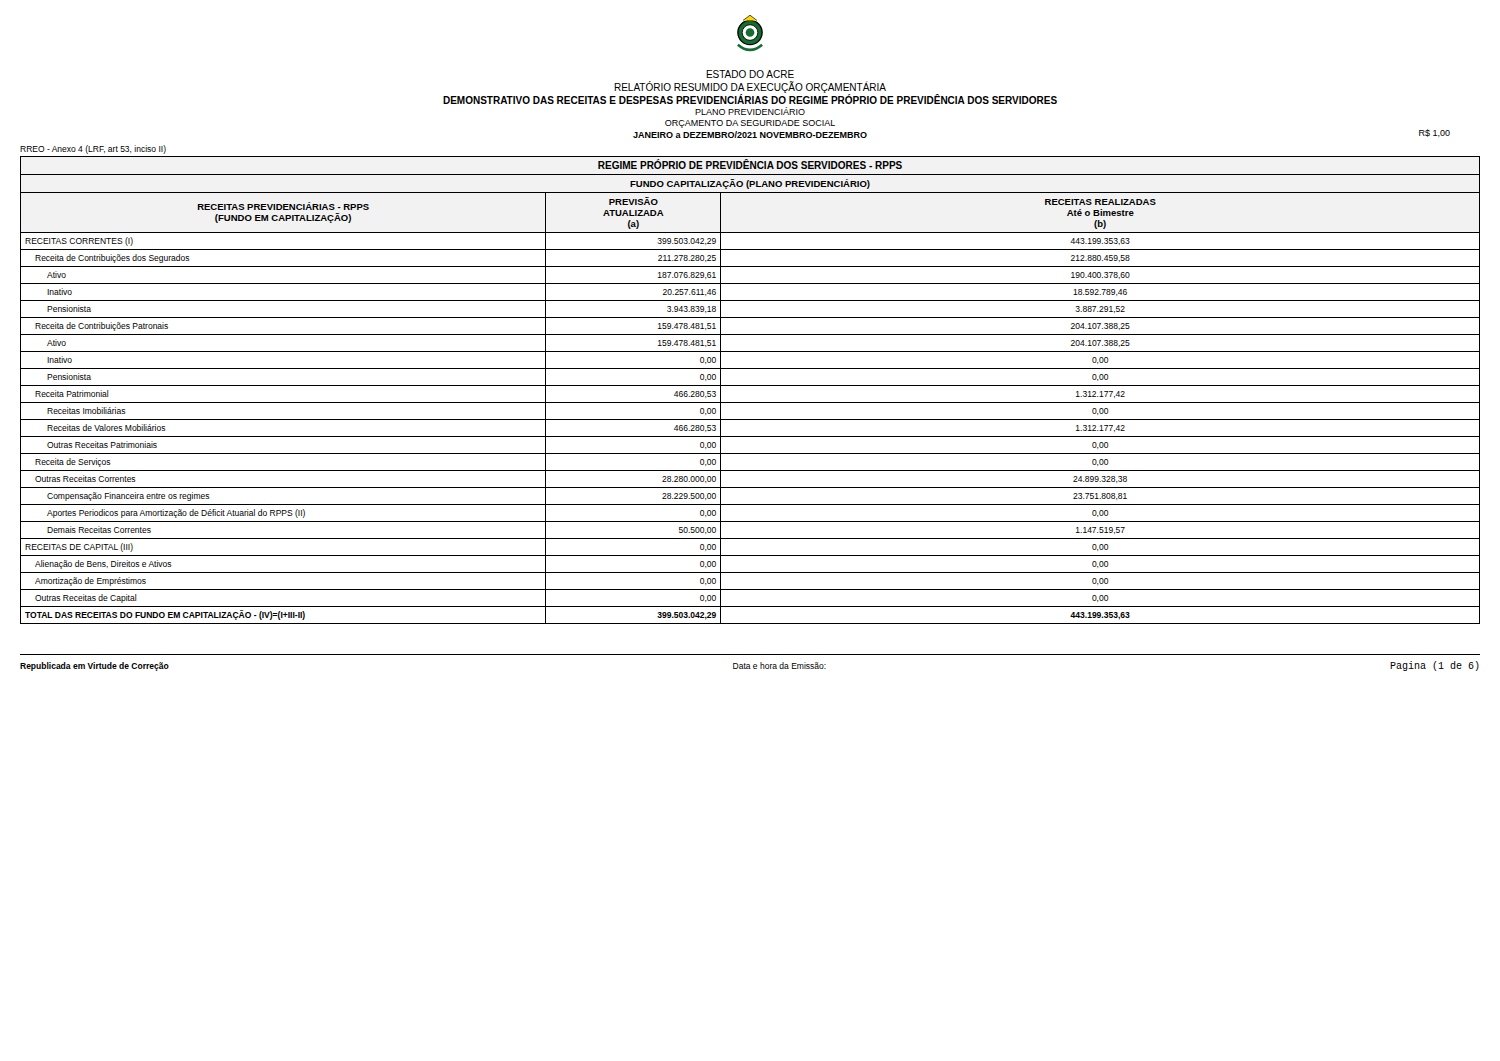ESTADO DO ACRE
RELATÓRIO RESUMIDO DA EXECUÇÃO ORÇAMENTÁRIA
DEMONSTRATIVO DAS RECEITAS E DESPESAS PREVIDENCIÁRIAS DO REGIME PRÓPRIO DE PREVIDÊNCIA DOS SERVIDORES
PLANO PREVIDENCIÁRIO
ORÇAMENTO DA SEGURIDADE SOCIAL
JANEIRO a DEZEMBRO/2021 NOVEMBRO-DEZEMBRO
R$ 1,00
RREO - Anexo 4 (LRF, art 53, inciso II)
| REGIME PRÓPRIO DE PREVIDÊNCIA DOS SERVIDORES - RPPS |
| FUNDO CAPITALIZAÇÃO (PLANO PREVIDENCIÁRIO) |
| RECEITAS PREVIDENCIÁRIAS - RPPS (FUNDO EM CAPITALIZAÇÃO) | PREVISÃO ATUALIZADA (a) | RECEITAS REALIZADAS Até o Bimestre (b) |
| RECEITAS CORRENTES (I) | 399.503.042,29 | 443.199.353,63 |
| Receita de Contribuições dos Segurados | 211.278.280,25 | 212.880.459,58 |
| Ativo | 187.076.829,61 | 190.400.378,60 |
| Inativo | 20.257.611,46 | 18.592.789,46 |
| Pensionista | 3.943.839,18 | 3.887.291,52 |
| Receita de Contribuições Patronais | 159.478.481,51 | 204.107.388,25 |
| Ativo | 159.478.481,51 | 204.107.388,25 |
| Inativo | 0,00 | 0,00 |
| Pensionista | 0,00 | 0,00 |
| Receita Patrimonial | 466.280,53 | 1.312.177,42 |
| Receitas Imobiliárias | 0,00 | 0,00 |
| Receitas de Valores Mobiliários | 466.280,53 | 1.312.177,42 |
| Outras Receitas Patrimoniais | 0,00 | 0,00 |
| Receita de Serviços | 0,00 | 0,00 |
| Outras Receitas Correntes | 28.280.000,00 | 24.899.328,38 |
| Compensação Financeira entre os regimes | 28.229.500,00 | 23.751.808,81 |
| Aportes Periodicos para Amortização de Déficit Atuarial do RPPS (II) | 0,00 | 0,00 |
| Demais Receitas Correntes | 50.500,00 | 1.147.519,57 |
| RECEITAS DE CAPITAL (III) | 0,00 | 0,00 |
| Alienação de Bens, Direitos e Ativos | 0,00 | 0,00 |
| Amortização de Empréstimos | 0,00 | 0,00 |
| Outras Receitas de Capital | 0,00 | 0,00 |
| TOTAL DAS RECEITAS DO FUNDO EM CAPITALIZAÇÃO - (IV)=(I+III-II) | 399.503.042,29 | 443.199.353,63 |
Republicada em Virtude de Correção
Data e hora da Emissão:
Pagina (1 de 6)